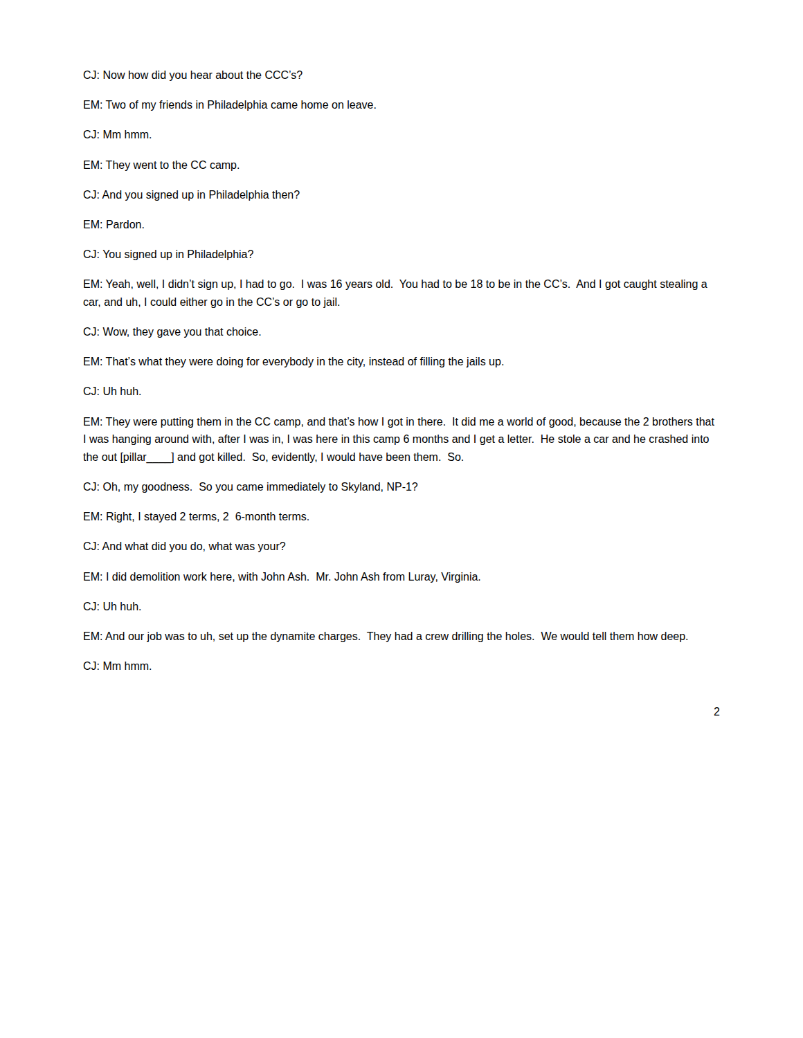CJ: Now how did you hear about the CCC’s?
EM: Two of my friends in Philadelphia came home on leave.
CJ: Mm hmm.
EM: They went to the CC camp.
CJ: And you signed up in Philadelphia then?
EM: Pardon.
CJ: You signed up in Philadelphia?
EM: Yeah, well, I didn’t sign up, I had to go. I was 16 years old. You had to be 18 to be in the CC’s. And I got caught stealing a car, and uh, I could either go in the CC’s or go to jail.
CJ: Wow, they gave you that choice.
EM: That’s what they were doing for everybody in the city, instead of filling the jails up.
CJ: Uh huh.
EM: They were putting them in the CC camp, and that’s how I got in there. It did me a world of good, because the 2 brothers that I was hanging around with, after I was in, I was here in this camp 6 months and I get a letter. He stole a car and he crashed into the out [pillar____] and got killed. So, evidently, I would have been them. So.
CJ: Oh, my goodness. So you came immediately to Skyland, NP-1?
EM: Right, I stayed 2 terms, 2 6-month terms.
CJ: And what did you do, what was your?
EM: I did demolition work here, with John Ash. Mr. John Ash from Luray, Virginia.
CJ: Uh huh.
EM: And our job was to uh, set up the dynamite charges. They had a crew drilling the holes. We would tell them how deep.
CJ: Mm hmm.
2